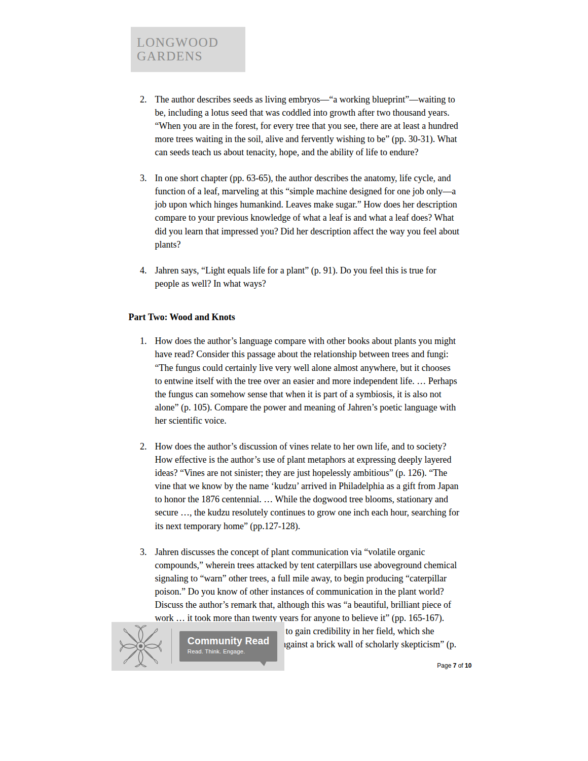Longwood
Gardens
The author describes seeds as living embryos—“a working blueprint”—waiting to be, including a lotus seed that was coddled into growth after two thousand years. “When you are in the forest, for every tree that you see, there are at least a hundred more trees waiting in the soil, alive and fervently wishing to be” (pp. 30-31). What can seeds teach us about tenacity, hope, and the ability of life to endure?
In one short chapter (pp. 63-65), the author describes the anatomy, life cycle, and function of a leaf, marveling at this “simple machine designed for one job only—a job upon which hinges humankind. Leaves make sugar.” How does her description compare to your previous knowledge of what a leaf is and what a leaf does? What did you learn that impressed you? Did her description affect the way you feel about plants?
Jahren says, “Light equals life for a plant” (p. 91). Do you feel this is true for people as well? In what ways?
Part Two: Wood and Knots
How does the author’s language compare with other books about plants you might have read? Consider this passage about the relationship between trees and fungi: “The fungus could certainly live very well alone almost anywhere, but it chooses to entwine itself with the tree over an easier and more independent life. … Perhaps the fungus can somehow sense that when it is part of a symbiosis, it is also not alone” (p. 105). Compare the power and meaning of Jahren’s poetic language with her scientific voice.
How does the author’s discussion of vines relate to her own life, and to society? How effective is the author’s use of plant metaphors at expressing deeply layered ideas? “Vines are not sinister; they are just hopelessly ambitious” (p. 126). “The vine that we know by the name ‘kudzu’ arrived in Philadelphia as a gift from Japan to honor the 1876 centennial. … While the dogwood tree blooms, stationary and secure …, the kudzu resolutely continues to grow one inch each hour, searching for its next temporary home” (pp.127-128).
Jahren discusses the concept of plant communication via “volatile organic compounds,” wherein trees attacked by tent caterpillars use aboveground chemical signaling to “warn” other trees, a full mile away, to begin producing “caterpillar poison.” Do you know of other instances of communication in the plant world? Discuss the author’s remark that, although this was “a beautiful, brilliant piece of work … it took more than twenty years for anyone to believe it” (pp. 165-167). Compare the author’s own struggle to gain credibility in her field, which she describes as “repeatedly smashing against a brick wall of scholarly skepticism” (p. 169).
Community Read
Read. Think. Engage.
Page 7 of 10